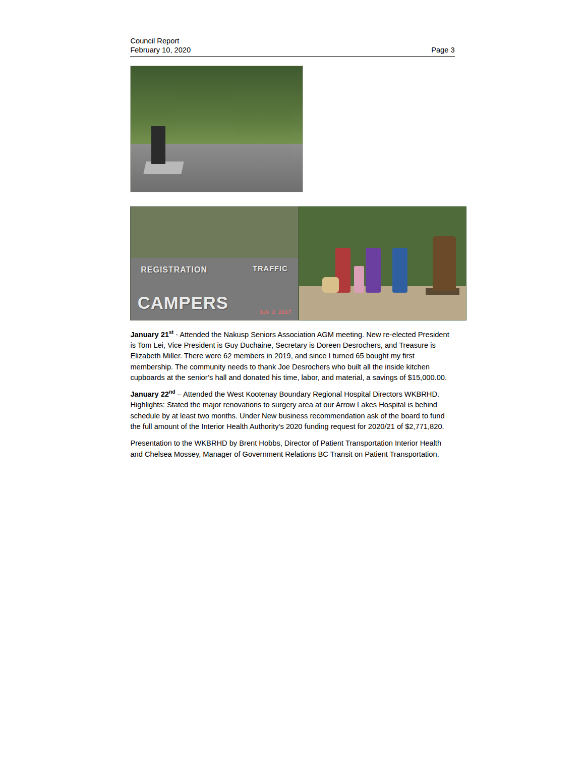Council Report
February 10, 2020
Page 3
REGISTRATION
TRAFFIC
CAMPERS
JUN 2 2017
January 21st - Attended the Nakusp Seniors Association AGM meeting. New re-elected President is Tom Lei, Vice President is Guy Duchaine, Secretary is Doreen Desrochers, and Treasure is Elizabeth Miller. There were 62 members in 2019, and since I turned 65 bought my first membership. The community needs to thank Joe Desrochers who built all the inside kitchen cupboards at the senior’s hall and donated his time, labor, and material, a savings of $15,000.00.
January 22nd – Attended the West Kootenay Boundary Regional Hospital Directors WKBRHD. Highlights: Stated the major renovations to surgery area at our Arrow Lakes Hospital is behind schedule by at least two months. Under New business recommendation ask of the board to fund the full amount of the Interior Health Authority’s 2020 funding request for 2020/21 of $2,771,820.
Presentation to the WKBRHD by Brent Hobbs, Director of Patient Transportation Interior Health and Chelsea Mossey, Manager of Government Relations BC Transit on Patient Transportation.